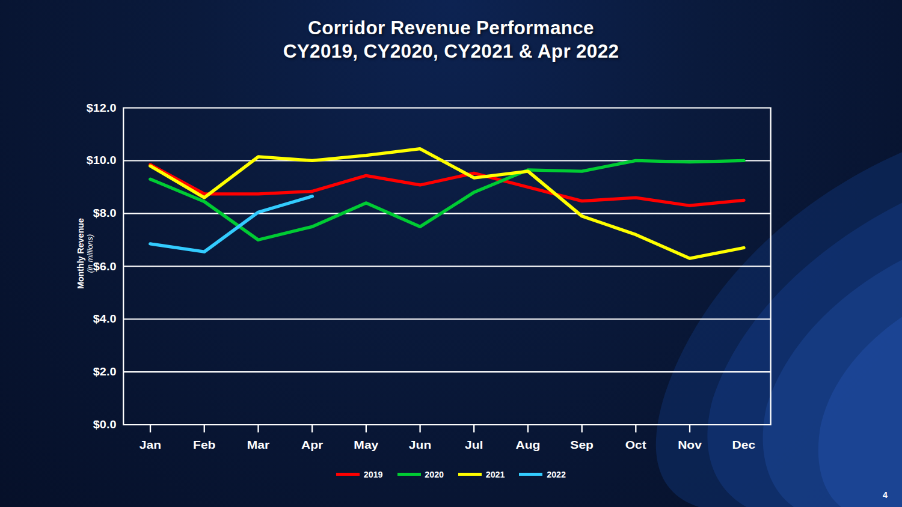Corridor Revenue Performance
CY2019, CY2020, CY2021 & Apr 2022
Monthly Revenue(in millions)
$12.0 $10.0 $8.0 $6.0 $4.0 $2.0 $0.0 Jan Feb Mar Apr May Jun Jul Aug Sep Oct Nov Dec
2019
2020
2021
2022
4